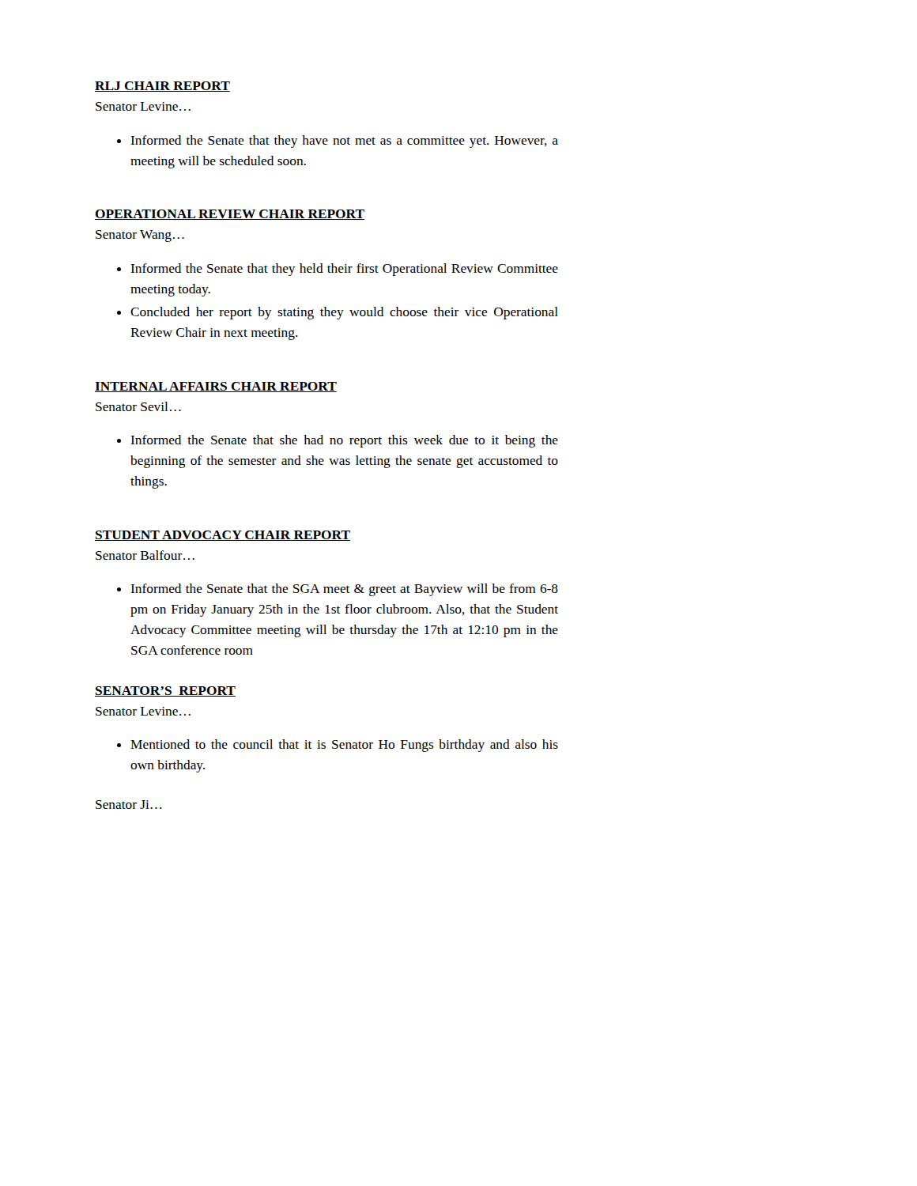RLJ CHAIR REPORT
Senator Levine…
Informed the Senate that they have not met as a committee yet. However, a meeting will be scheduled soon.
OPERATIONAL REVIEW CHAIR REPORT
Senator Wang…
Informed the Senate that they held their first Operational Review Committee meeting today.
Concluded her report by stating they would choose their vice Operational Review Chair in next meeting.
INTERNAL AFFAIRS CHAIR REPORT
Senator Sevil…
Informed the Senate that she had no report this week due to it being the beginning of the semester and she was letting the senate get accustomed to things.
STUDENT ADVOCACY CHAIR REPORT
Senator Balfour…
Informed the Senate that the SGA meet & greet at Bayview will be from 6-8 pm on Friday January 25th in the 1st floor clubroom. Also, that the Student Advocacy Committee meeting will be thursday the 17th at 12:10 pm in the SGA conference room
SENATOR’S REPORT
Senator Levine…
Mentioned to the council that it is Senator Ho Fungs birthday and also his own birthday.
Senator Ji…